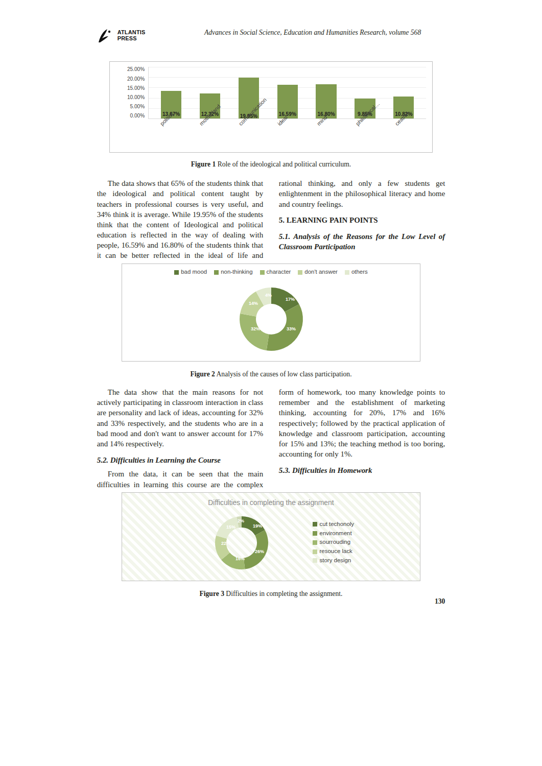ATLANTIS PRESS
Advances in Social Science, Education and Humanities Research, volume 568
25.00%
20.00%
15.00%
10.00%
5.00%
0.00%
13.67%
12.32%
19.95%
16.59%
16.80%
9.85%
10.82%
politics motherland communication ideal mind philothycal… ceative
Figure 1 Role of the ideological and political curriculum.
The data shows that 65% of the students think that the ideological and political content taught by teachers in professional courses is very useful, and 34% think it is average. While 19.95% of the students think that the content of Ideological and political education is reflected in the way of dealing with people, 16.59% and 16.80% of the students think that it can be better reflected in the ideal of life and rational thinking, and only a few students get enlightenment in the philosophical literacy and home and country feelings.
5. Learning Pain Points
5.1. Analysis of the Reasons for the Low Level of Classroom Participation
bad mood non-thinking character don't answer others
17% 33% 32% 14% 4%
Figure 2 Analysis of the causes of low class participation.
The data show that the main reasons for not actively participating in classroom interaction in class are personality and lack of ideas, accounting for 32% and 33% respectively, and the students who are in a bad mood and don't want to answer account for 17% and 14% respectively.
5.2. Difficulties in Learning the Course
From the data, it can be seen that the main difficulties in learning this course are the complex form of homework, too many knowledge points to remember and the establishment of marketing thinking, accounting for 20%, 17% and 16% respectively; followed by the practical application of knowledge and classroom participation, accounting for 15% and 13%; the teaching method is too boring, accounting for only 1%.
5.3. Difficulties in Homework
Difficulties in completing the assignment
19% 26% 16% 22% 15% 2%
cut techonoly
environment
sourrouding
resouce lack
story design
Figure 3 Difficulties in completing the assignment.
130